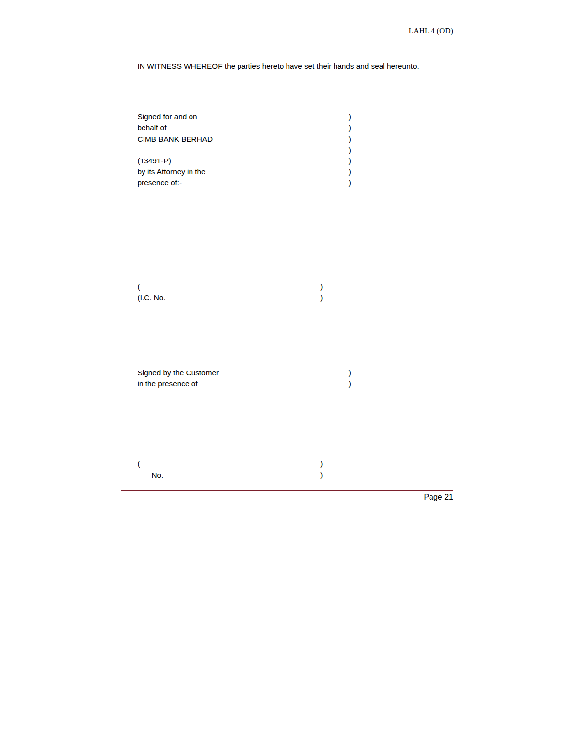LAHL 4 (OD)
IN WITNESS WHEREOF the parties hereto have set their hands and seal hereunto.
Signed for and on
behalf of
CIMB BANK BERHAD
(13491-P)
by its Attorney in the
presence of:-
)
)
)
)
)
)
)
(
(I.C. No.
)
)
Signed by the Customer
in the presence of
)
)
(
No.
)
)
Page 21